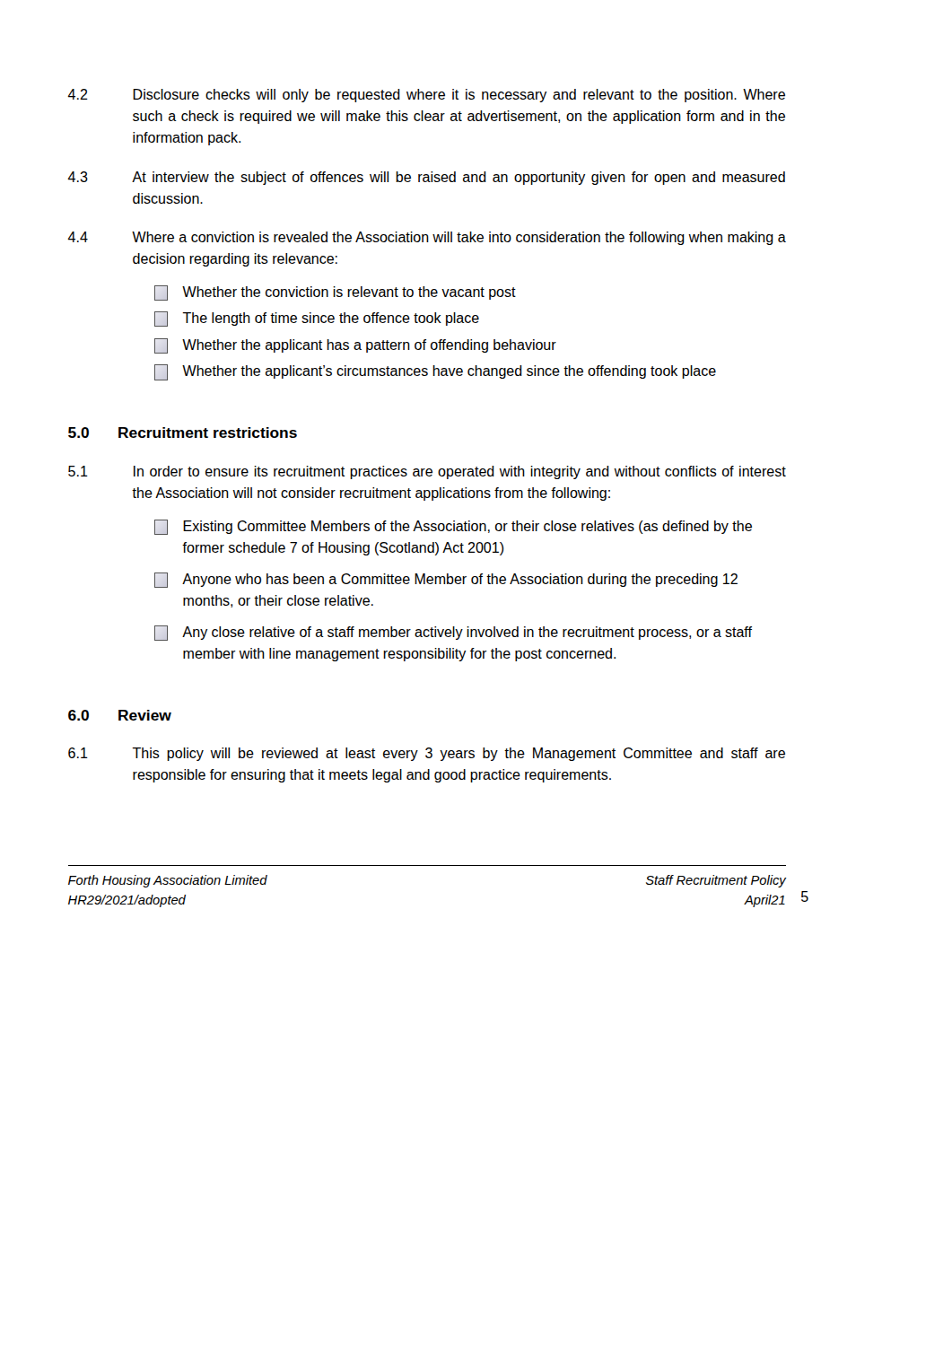4.2
Disclosure checks will only be requested where it is necessary and relevant to the position. Where such a check is required we will make this clear at advertisement, on the application form and in the information pack.
4.3
At interview the subject of offences will be raised and an opportunity given for open and measured discussion.
4.4
Where a conviction is revealed the Association will take into consideration the following when making a decision regarding its relevance:
Whether the conviction is relevant to the vacant post
The length of time since the offence took place
Whether the applicant has a pattern of offending behaviour
Whether the applicant’s circumstances have changed since the offending took place
5.0 Recruitment restrictions
5.1
In order to ensure its recruitment practices are operated with integrity and without conflicts of interest the Association will not consider recruitment applications from the following:
Existing Committee Members of the Association, or their close relatives (as defined by the former schedule 7 of Housing (Scotland) Act 2001)
Anyone who has been a Committee Member of the Association during the preceding 12 months, or their close relative.
Any close relative of a staff member actively involved in the recruitment process, or a staff member with line management responsibility for the post concerned.
6.0 Review
6.1
This policy will be reviewed at least every 3 years by the Management Committee and staff are responsible for ensuring that it meets legal and good practice requirements.
Forth Housing Association Limited
HR29/2021/adopted
Staff Recruitment Policy
April21
5